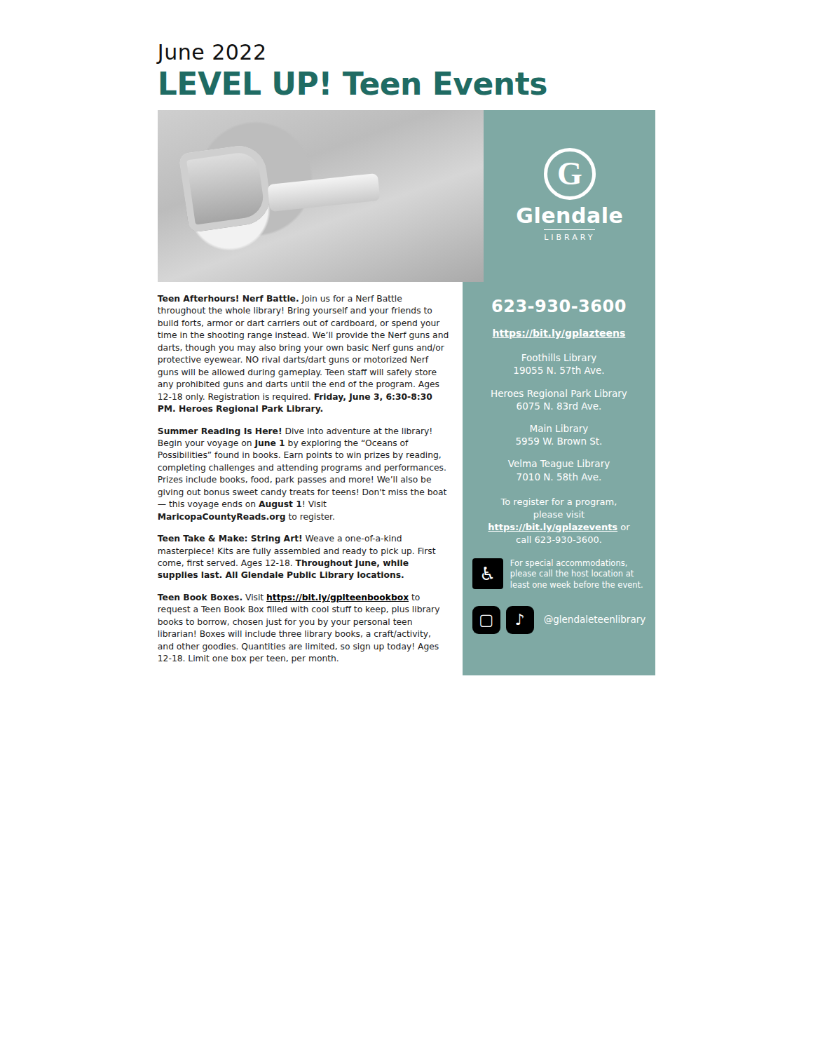June 2022
LEVEL UP! Teen Events
G
Glendale
LIBRARY
Teen Afterhours! Nerf Battle. Join us for a Nerf Battle throughout the whole library! Bring yourself and your friends to build forts, armor or dart carriers out of cardboard, or spend your time in the shooting range instead. We’ll provide the Nerf guns and darts, though you may also bring your own basic Nerf guns and/or protective eyewear. NO rival darts/dart guns or motorized Nerf guns will be allowed during gameplay. Teen staff will safely store any prohibited guns and darts until the end of the program. Ages 12-18 only. Registration is required. Friday, June 3, 6:30-8:30 PM. Heroes Regional Park Library.
Summer Reading Is Here! Dive into adventure at the library! Begin your voyage on June 1 by exploring the “Oceans of Possibilities” found in books. Earn points to win prizes by reading, completing challenges and attending programs and performances. Prizes include books, food, park passes and more! We’ll also be giving out bonus sweet candy treats for teens! Don't miss the boat — this voyage ends on August 1! Visit MaricopaCountyReads.org to register.
Teen Take & Make: String Art! Weave a one-of-a-kind masterpiece! Kits are fully assembled and ready to pick up. First come, first served. Ages 12-18. Throughout June, while supplies last. All Glendale Public Library locations.
Teen Book Boxes. Visit https://bit.ly/gplteenbookbox to request a Teen Book Box filled with cool stuff to keep, plus library books to borrow, chosen just for you by your personal teen librarian! Boxes will include three library books, a craft/activity, and other goodies. Quantities are limited, so sign up today! Ages 12-18. Limit one box per teen, per month.
623-930-3600
https://bit.ly/gplazteens
Foothills Library 19055 N. 57th Ave.
Heroes Regional Park Library 6075 N. 83rd Ave.
Main Library 5959 W. Brown St.
Velma Teague Library 7010 N. 58th Ave.
To register for a program,
please visit
https://bit.ly/gplazevents or
call 623-930-3600.
♿
For special accommodations, please call the host location at least one week before the event.
▢ ♪ @glendaleteenlibrary